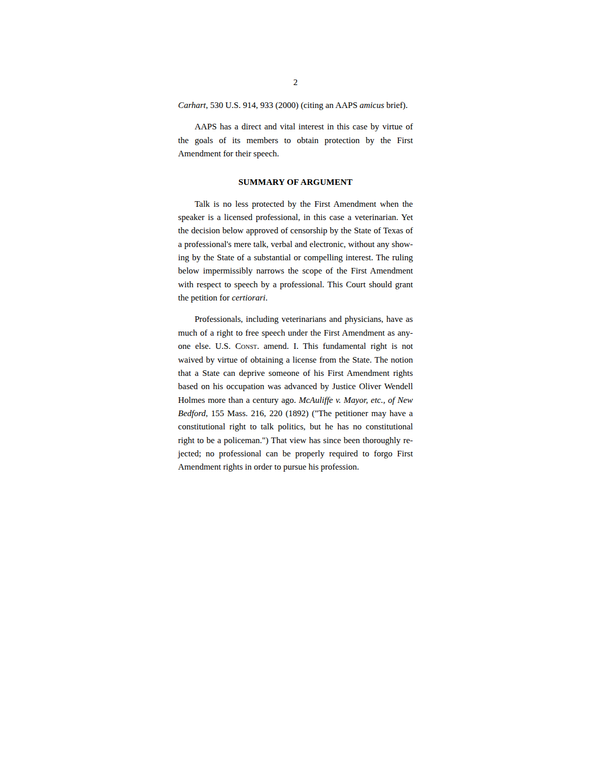2
Carhart, 530 U.S. 914, 933 (2000) (citing an AAPS amicus brief).
AAPS has a direct and vital interest in this case by virtue of the goals of its members to obtain protection by the First Amendment for their speech.
SUMMARY OF ARGUMENT
Talk is no less protected by the First Amendment when the speaker is a licensed professional, in this case a veterinarian. Yet the decision below approved of censorship by the State of Texas of a professional's mere talk, verbal and electronic, without any showing by the State of a substantial or compelling interest. The ruling below impermissibly narrows the scope of the First Amendment with respect to speech by a professional. This Court should grant the petition for certiorari.
Professionals, including veterinarians and physicians, have as much of a right to free speech under the First Amendment as anyone else. U.S. Const. amend. I. This fundamental right is not waived by virtue of obtaining a license from the State. The notion that a State can deprive someone of his First Amendment rights based on his occupation was advanced by Justice Oliver Wendell Holmes more than a century ago. McAuliffe v. Mayor, etc., of New Bedford, 155 Mass. 216, 220 (1892) ("The petitioner may have a constitutional right to talk politics, but he has no constitutional right to be a policeman.") That view has since been thoroughly rejected; no professional can be properly required to forgo First Amendment rights in order to pursue his profession.